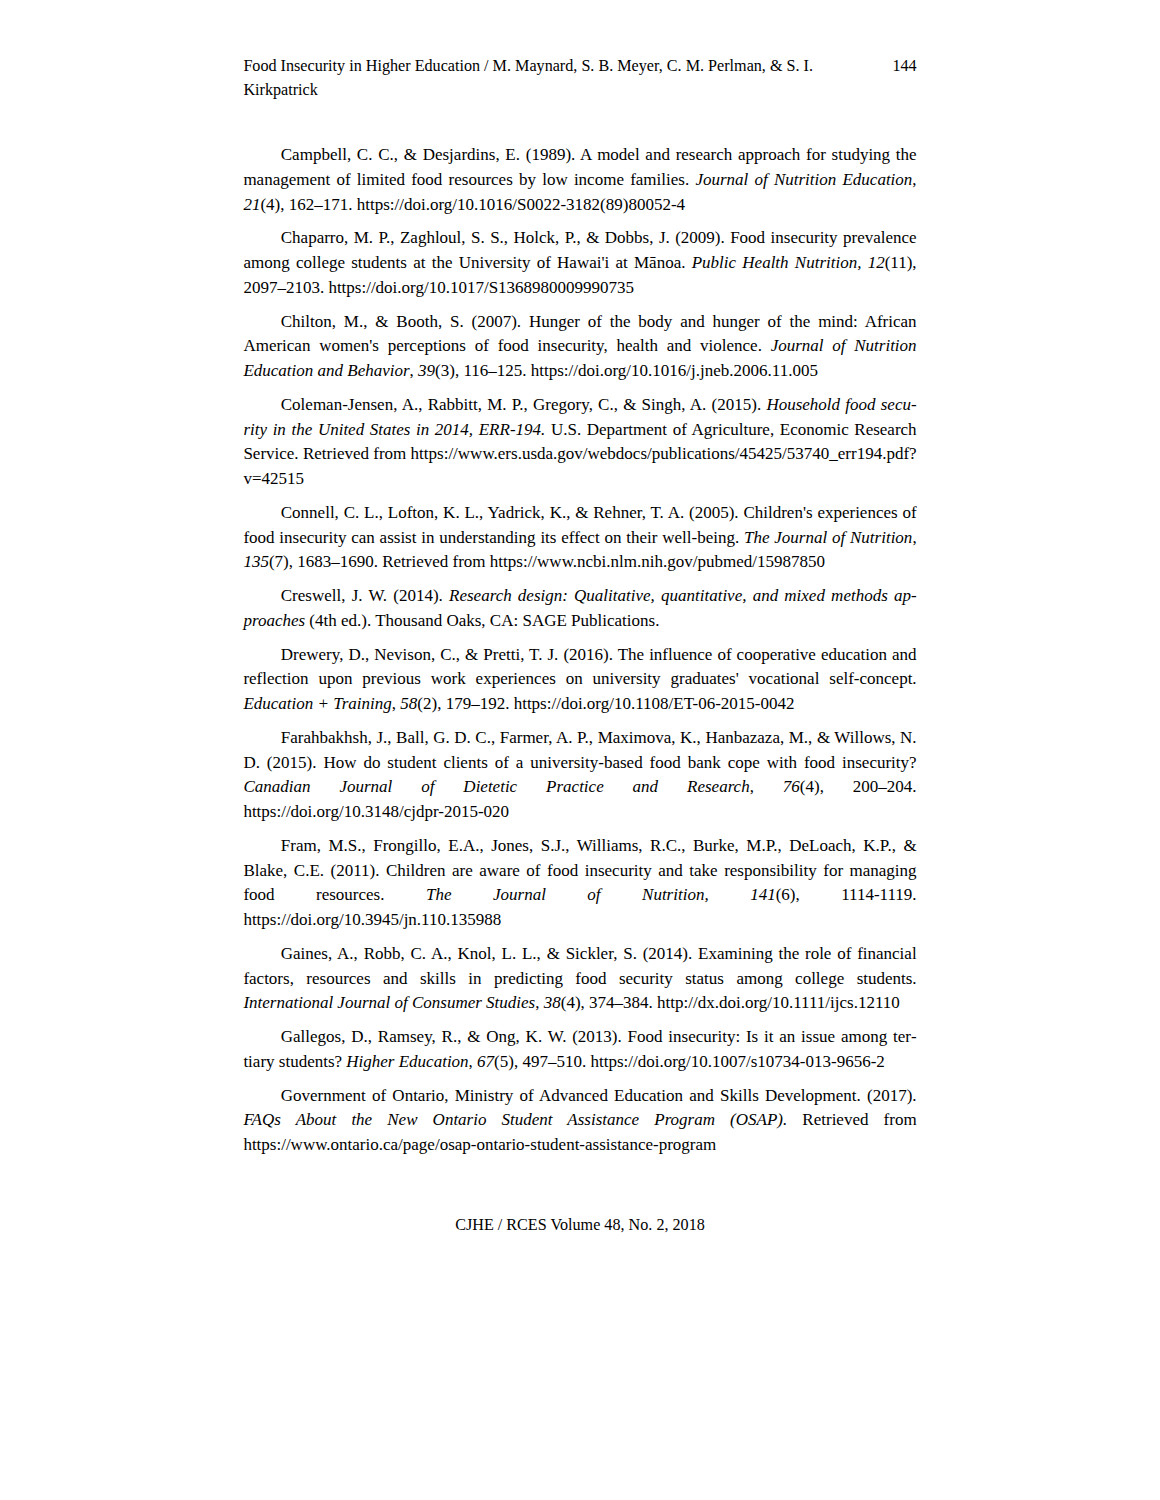Food Insecurity in Higher Education / M. Maynard, S. B. Meyer, C. M. Perlman, & S. I. Kirkpatrick 144
Campbell, C. C., & Desjardins, E. (1989). A model and research approach for studying the management of limited food resources by low income families. Journal of Nutrition Education, 21(4), 162–171. https://doi.org/10.1016/S0022-3182(89)80052-4
Chaparro, M. P., Zaghloul, S. S., Holck, P., & Dobbs, J. (2009). Food insecurity prevalence among college students at the University of Hawai'i at Mānoa. Public Health Nutrition, 12(11), 2097–2103. https://doi.org/10.1017/S1368980009990735
Chilton, M., & Booth, S. (2007). Hunger of the body and hunger of the mind: African American women's perceptions of food insecurity, health and violence. Journal of Nutrition Education and Behavior, 39(3), 116–125. https://doi.org/10.1016/j.jneb.2006.11.005
Coleman-Jensen, A., Rabbitt, M. P., Gregory, C., & Singh, A. (2015). Household food security in the United States in 2014, ERR-194. U.S. Department of Agriculture, Economic Research Service. Retrieved from https://www.ers.usda.gov/webdocs/publications/45425/53740_err194.pdf?v=42515
Connell, C. L., Lofton, K. L., Yadrick, K., & Rehner, T. A. (2005). Children's experiences of food insecurity can assist in understanding its effect on their well-being. The Journal of Nutrition, 135(7), 1683–1690. Retrieved from https://www.ncbi.nlm.nih.gov/pubmed/15987850
Creswell, J. W. (2014). Research design: Qualitative, quantitative, and mixed methods approaches (4th ed.). Thousand Oaks, CA: SAGE Publications.
Drewery, D., Nevison, C., & Pretti, T. J. (2016). The influence of cooperative education and reflection upon previous work experiences on university graduates' vocational self-concept. Education + Training, 58(2), 179–192. https://doi.org/10.1108/ET-06-2015-0042
Farahbakhsh, J., Ball, G. D. C., Farmer, A. P., Maximova, K., Hanbazaza, M., & Willows, N. D. (2015). How do student clients of a university-based food bank cope with food insecurity? Canadian Journal of Dietetic Practice and Research, 76(4), 200–204. https://doi.org/10.3148/cjdpr-2015-020
Fram, M.S., Frongillo, E.A., Jones, S.J., Williams, R.C., Burke, M.P., DeLoach, K.P., & Blake, C.E. (2011). Children are aware of food insecurity and take responsibility for managing food resources. The Journal of Nutrition, 141(6), 1114-1119. https://doi.org/10.3945/jn.110.135988
Gaines, A., Robb, C. A., Knol, L. L., & Sickler, S. (2014). Examining the role of financial factors, resources and skills in predicting food security status among college students. International Journal of Consumer Studies, 38(4), 374–384. http://dx.doi.org/10.1111/ijcs.12110
Gallegos, D., Ramsey, R., & Ong, K. W. (2013). Food insecurity: Is it an issue among tertiary students? Higher Education, 67(5), 497–510. https://doi.org/10.1007/s10734-013-9656-2
Government of Ontario, Ministry of Advanced Education and Skills Development. (2017). FAQs About the New Ontario Student Assistance Program (OSAP). Retrieved from https://www.ontario.ca/page/osap-ontario-student-assistance-program
CJHE / RCES Volume 48, No. 2, 2018